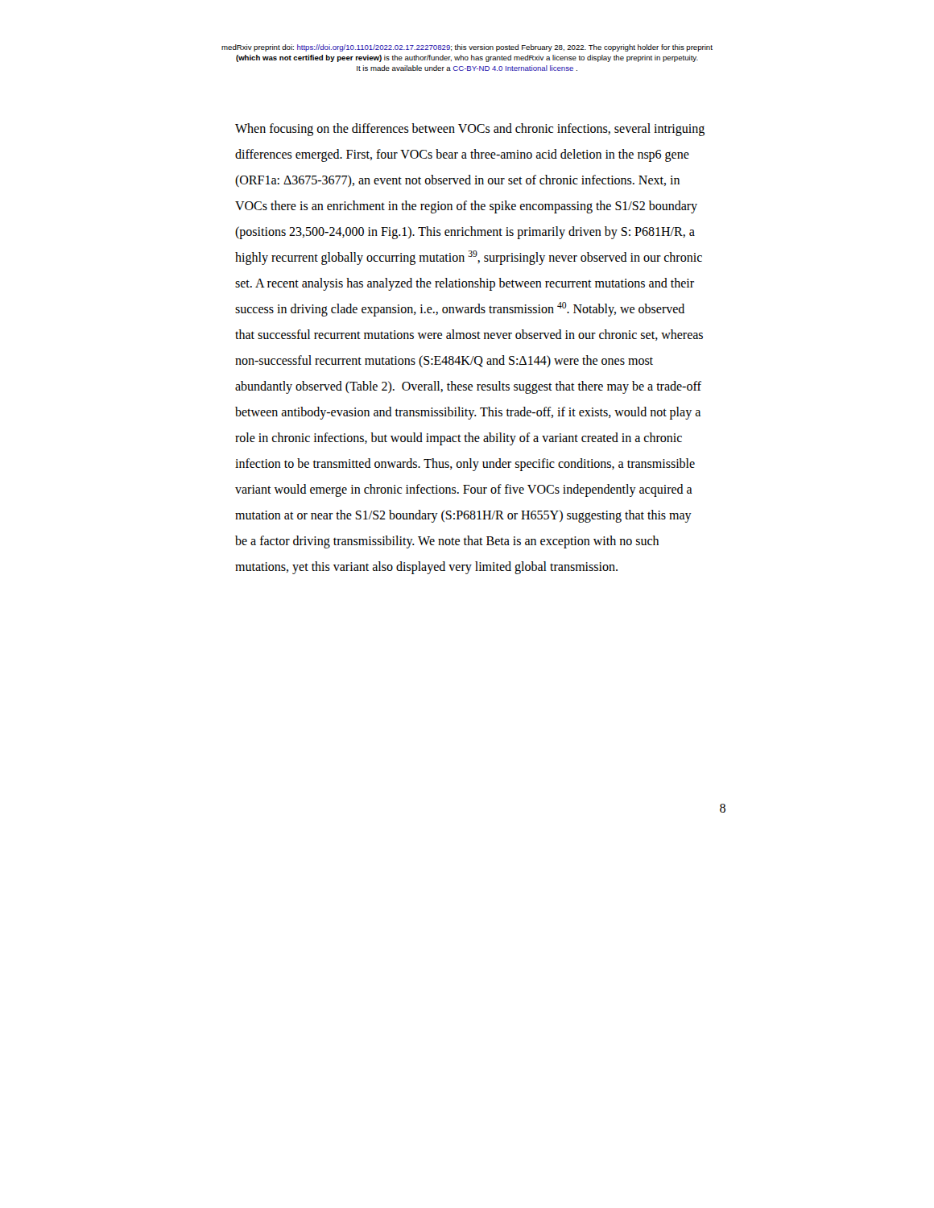medRxiv preprint doi: https://doi.org/10.1101/2022.02.17.22270829; this version posted February 28, 2022. The copyright holder for this preprint
(which was not certified by peer review) is the author/funder, who has granted medRxiv a license to display the preprint in perpetuity.
It is made available under a CC-BY-ND 4.0 International license .
When focusing on the differences between VOCs and chronic infections, several intriguing differences emerged. First, four VOCs bear a three-amino acid deletion in the nsp6 gene (ORF1a: Δ3675-3677), an event not observed in our set of chronic infections. Next, in VOCs there is an enrichment in the region of the spike encompassing the S1/S2 boundary (positions 23,500-24,000 in Fig.1). This enrichment is primarily driven by S: P681H/R, a highly recurrent globally occurring mutation 39, surprisingly never observed in our chronic set. A recent analysis has analyzed the relationship between recurrent mutations and their success in driving clade expansion, i.e., onwards transmission 40. Notably, we observed that successful recurrent mutations were almost never observed in our chronic set, whereas non-successful recurrent mutations (S:E484K/Q and S:Δ144) were the ones most abundantly observed (Table 2). Overall, these results suggest that there may be a trade-off between antibody-evasion and transmissibility. This trade-off, if it exists, would not play a role in chronic infections, but would impact the ability of a variant created in a chronic infection to be transmitted onwards. Thus, only under specific conditions, a transmissible variant would emerge in chronic infections. Four of five VOCs independently acquired a mutation at or near the S1/S2 boundary (S:P681H/R or H655Y) suggesting that this may be a factor driving transmissibility. We note that Beta is an exception with no such mutations, yet this variant also displayed very limited global transmission.
8